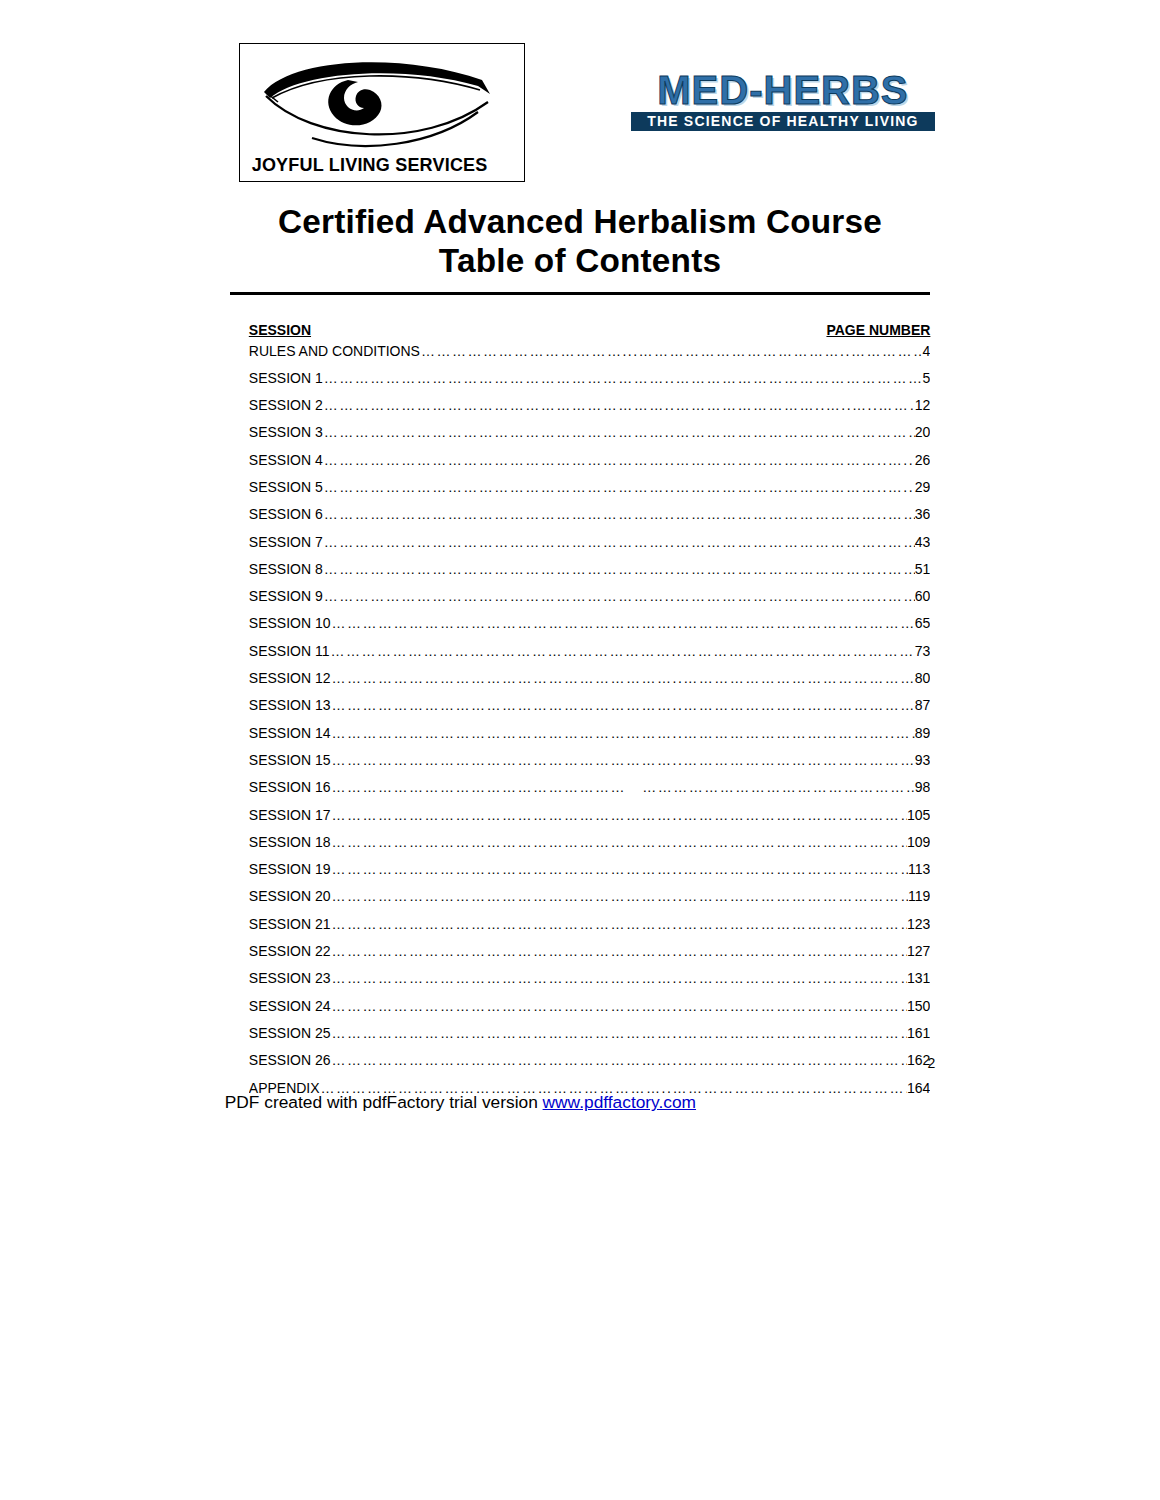JOYFUL LIVING SERVICES
MED-HERBS
THE SCIENCE OF HEALTHY LIVING
Certified Advanced Herbalism Course
Table of Contents
SESSION PAGE NUMBER
RULES AND CONDITIONS…………………………………...…………………………………..……………………..…….. 4
SESSION 1…………………………………………………………..………………………………………………………….. 5
SESSION 2…………………………………………………………..………………………..…..…..…………………. 12
SESSION 3…………………………………………………………..………………………………………………….. 20
SESSION 4…………………………………………………………..…………………………………..…..…………. 26
SESSION 5…………………………………………………………..…………………………………..…..…………. 29
SESSION 6…………………………………………………………..…………………………………..……………36
SESSION 7…………………………………………………………..…………………………………..……………. 43
SESSION 8…………………………………………………………..…………………………………..……………. 51
SESSION 9…………………………………………………………..…………………………………..……………. 60
SESSION 10…………………………………………………………..…………………………………………………65
SESSION 11…………………………………………………………..…………………………………………………73
SESSION 12…………………………………………………………..…………………………………………………80
SESSION 13…………………………………………………………..…………………………………………………87
SESSION 14…………………………………………………………..…………………………………..……………. 89
SESSION 15…………………………………………………………..…………………………………………………93
SESSION 16………………………………………………… …………………………………………………98
SESSION 17…………………………………………………………..………………………………………………105
SESSION 18…………………………………………………………..………………………………………………109
SESSION 19…………………………………………………………..………………………………………………113
SESSION 20…………………………………………………………..………………………………………………119
SESSION 21…………………………………………………………..………………………………………………123
SESSION 22…………………………………………………………..………………………………………………127
SESSION 23…………………………………………………………..………………………………………………131
SESSION 24…………………………………………………………..………………………………………………150
SESSION 25…………………………………………………………..………………………………………………161
SESSION 26…………………………………………………………..………………………………………………162
APPENDIX…………………………………………………………..………………………………………………164
2
PDF created with pdfFactory trial version www.pdffactory.com